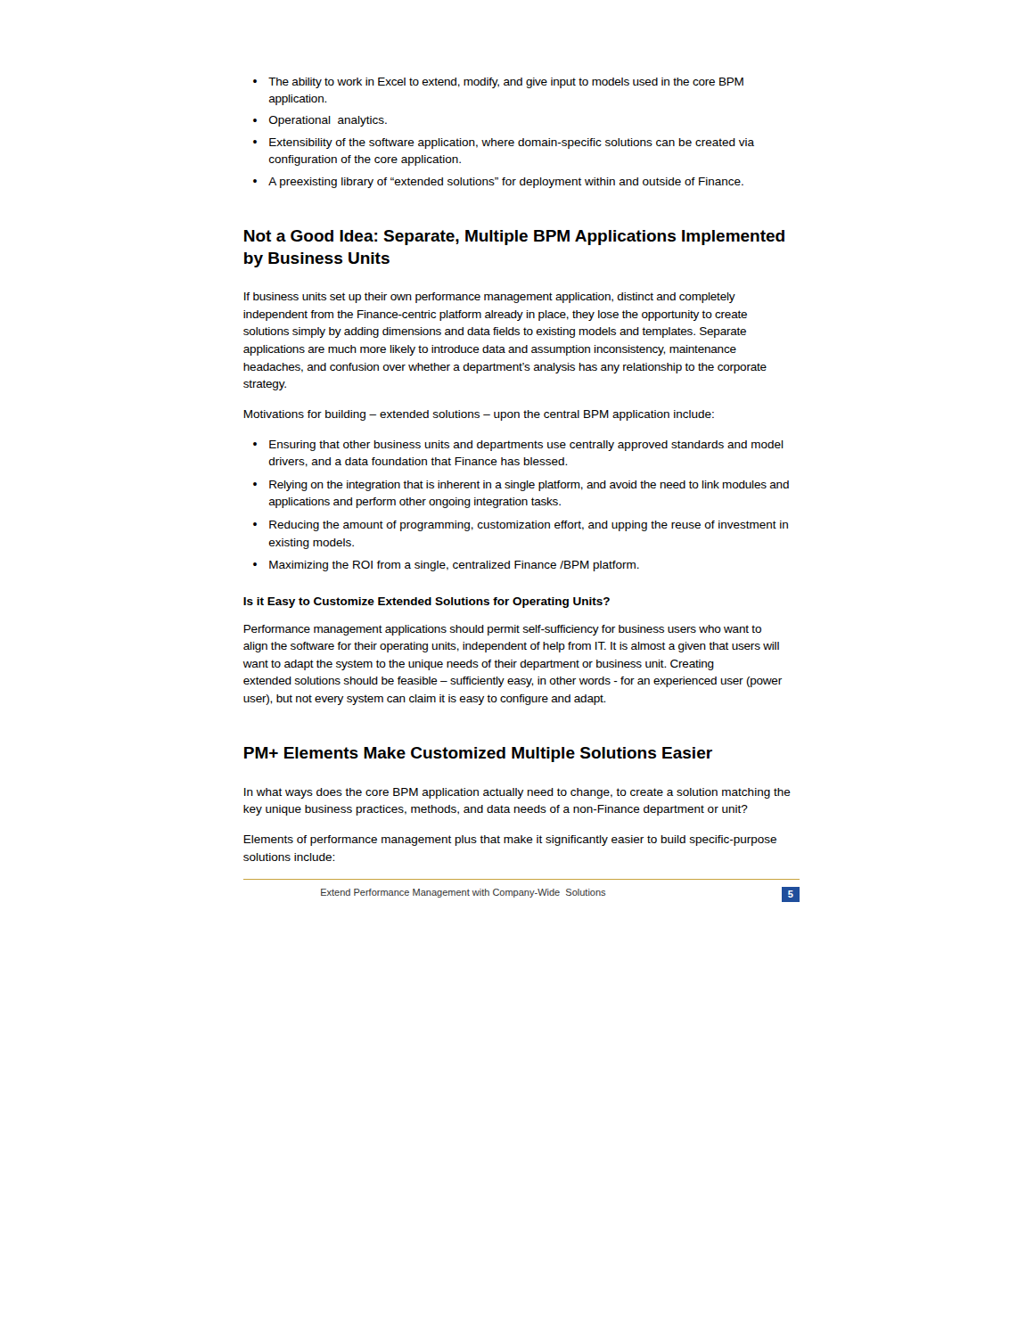The ability to work in Excel to extend, modify, and give input to models used in the core BPM application.
Operational analytics.
Extensibility of the software application, where domain-specific solutions can be created via configuration of the core application.
A preexisting library of “extended solutions” for deployment within and outside of Finance.
Not a Good Idea: Separate, Multiple BPM Applications Implemented by Business Units
If business units set up their own performance management application, distinct and completely independent from the Finance-centric platform already in place, they lose the opportunity to create solutions simply by adding dimensions and data fields to existing models and templates. Separate applications are much more likely to introduce data and assumption inconsistency, maintenance headaches, and confusion over whether a department’s analysis has any relationship to the corporate strategy.
Motivations for building – extended solutions – upon the central BPM application include:
Ensuring that other business units and departments use centrally approved standards and model drivers, and a data foundation that Finance has blessed.
Relying on the integration that is inherent in a single platform, and avoid the need to link modules and applications and perform other ongoing integration tasks.
Reducing the amount of programming, customization effort, and upping the reuse of investment in existing models.
Maximizing the ROI from a single, centralized Finance /BPM platform.
Is it Easy to Customize Extended Solutions for Operating Units?
Performance management applications should permit self-sufficiency for business users who want to align the software for their operating units, independent of help from IT. It is almost a given that users will want to adapt the system to the unique needs of their department or business unit. Creating extended solutions should be feasible – sufficiently easy, in other words - for an experienced user (power user), but not every system can claim it is easy to configure and adapt.
PM+ Elements Make Customized Multiple Solutions Easier
In what ways does the core BPM application actually need to change, to create a solution matching the key unique business practices, methods, and data needs of a non-Finance department or unit?
Elements of performance management plus that make it significantly easier to build specific-purpose solutions include:
Extend Performance Management with Company-Wide Solutions
5